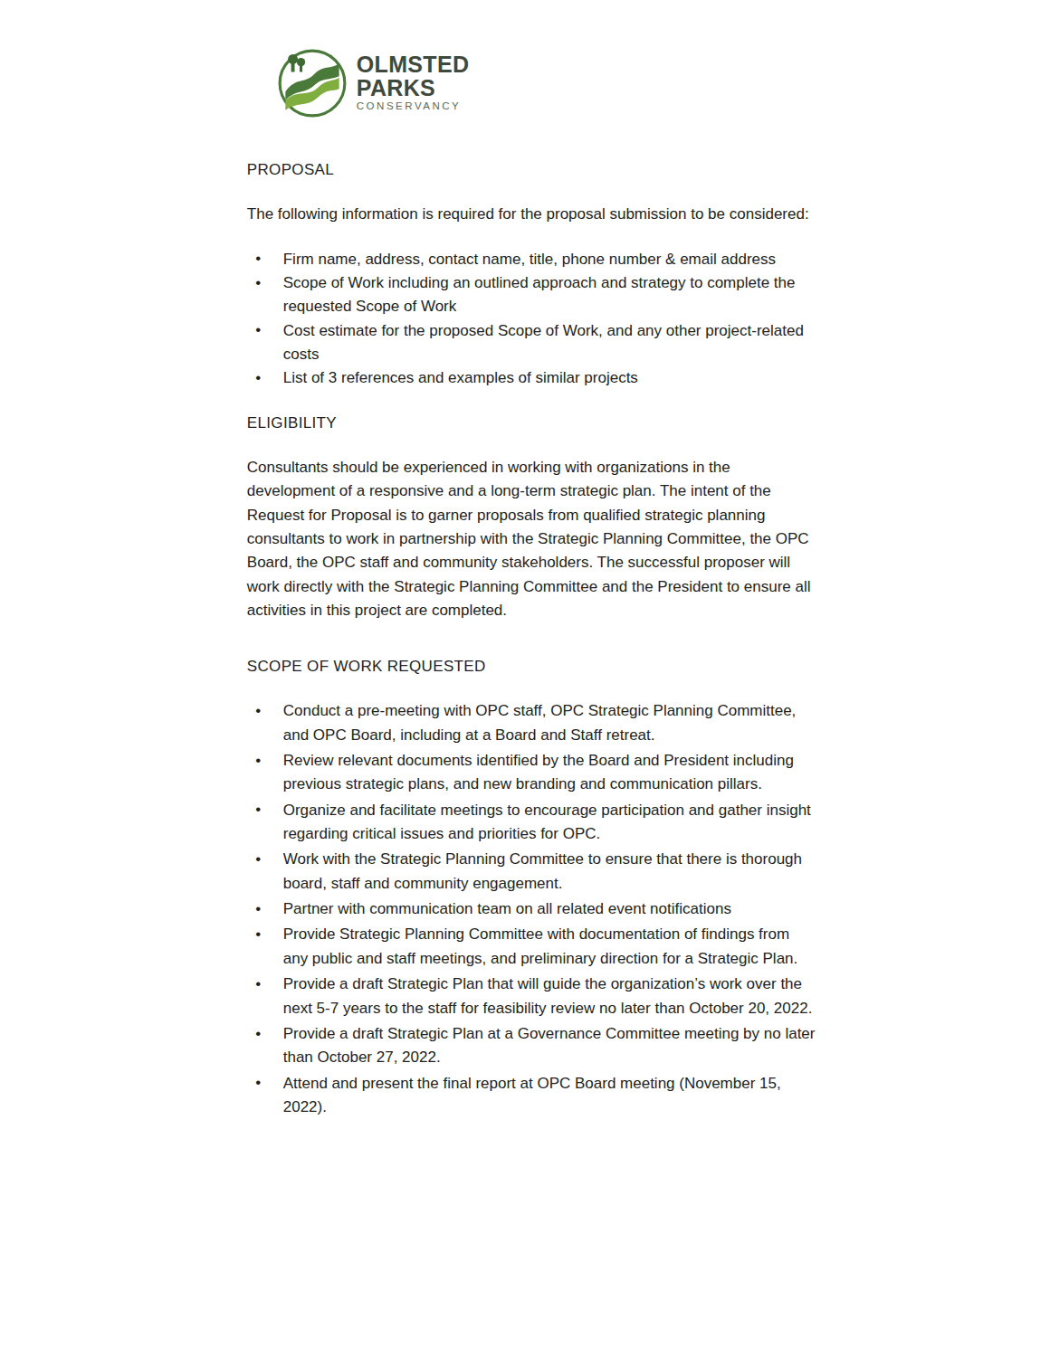OLMSTED PARKS CONSERVANCY
PROPOSAL
The following information is required for the proposal submission to be considered:
Firm name, address, contact name, title, phone number & email address
Scope of Work including an outlined approach and strategy to complete the requested Scope of Work
Cost estimate for the proposed Scope of Work, and any other project-related costs
List of 3 references and examples of similar projects
ELIGIBILITY
Consultants should be experienced in working with organizations in the development of a responsive and a long-term strategic plan. The intent of the Request for Proposal is to garner proposals from qualified strategic planning consultants to work in partnership with the Strategic Planning Committee, the OPC Board, the OPC staff and community stakeholders. The successful proposer will work directly with the Strategic Planning Committee and the President to ensure all activities in this project are completed.
SCOPE OF WORK REQUESTED
Conduct a pre-meeting with OPC staff, OPC Strategic Planning Committee, and OPC Board, including at a Board and Staff retreat.
Review relevant documents identified by the Board and President including previous strategic plans, and new branding and communication pillars.
Organize and facilitate meetings to encourage participation and gather insight regarding critical issues and priorities for OPC.
Work with the Strategic Planning Committee to ensure that there is thorough board, staff and community engagement.
Partner with communication team on all related event notifications
Provide Strategic Planning Committee with documentation of findings from any public and staff meetings, and preliminary direction for a Strategic Plan.
Provide a draft Strategic Plan that will guide the organization’s work over the next 5-7 years to the staff for feasibility review no later than October 20, 2022.
Provide a draft Strategic Plan at a Governance Committee meeting by no later than October 27, 2022.
Attend and present the final report at OPC Board meeting (November 15, 2022).